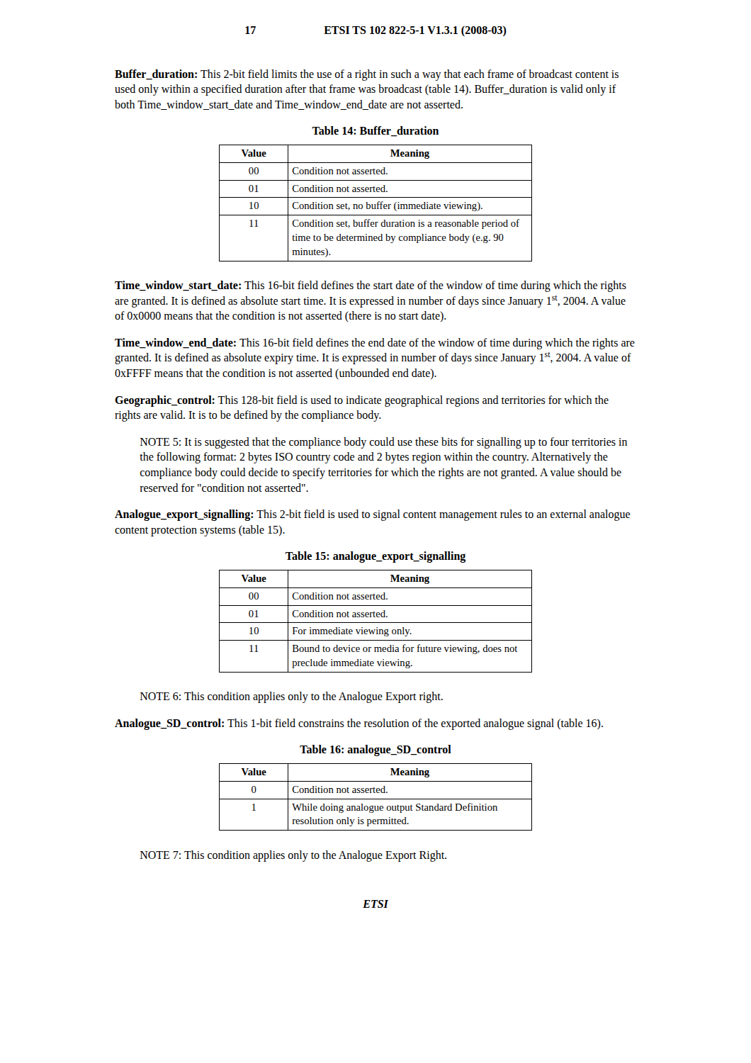17 ETSI TS 102 822-5-1 V1.3.1 (2008-03)
Buffer_duration: This 2-bit field limits the use of a right in such a way that each frame of broadcast content is used only within a specified duration after that frame was broadcast (table 14). Buffer_duration is valid only if both Time_window_start_date and Time_window_end_date are not asserted.
Table 14: Buffer_duration
| Value | Meaning |
| --- | --- |
| 00 | Condition not asserted. |
| 01 | Condition not asserted. |
| 10 | Condition set, no buffer (immediate viewing). |
| 11 | Condition set, buffer duration is a reasonable period of time to be determined by compliance body (e.g. 90 minutes). |
Time_window_start_date: This 16-bit field defines the start date of the window of time during which the rights are granted. It is defined as absolute start time. It is expressed in number of days since January 1st, 2004. A value of 0x0000 means that the condition is not asserted (there is no start date).
Time_window_end_date: This 16-bit field defines the end date of the window of time during which the rights are granted. It is defined as absolute expiry time. It is expressed in number of days since January 1st, 2004. A value of 0xFFFF means that the condition is not asserted (unbounded end date).
Geographic_control: This 128-bit field is used to indicate geographical regions and territories for which the rights are valid. It is to be defined by the compliance body.
NOTE 5: It is suggested that the compliance body could use these bits for signalling up to four territories in the following format: 2 bytes ISO country code and 2 bytes region within the country. Alternatively the compliance body could decide to specify territories for which the rights are not granted. A value should be reserved for "condition not asserted".
Analogue_export_signalling: This 2-bit field is used to signal content management rules to an external analogue content protection systems (table 15).
Table 15: analogue_export_signalling
| Value | Meaning |
| --- | --- |
| 00 | Condition not asserted. |
| 01 | Condition not asserted. |
| 10 | For immediate viewing only. |
| 11 | Bound to device or media for future viewing, does not preclude immediate viewing. |
NOTE 6: This condition applies only to the Analogue Export right.
Analogue_SD_control: This 1-bit field constrains the resolution of the exported analogue signal (table 16).
Table 16: analogue_SD_control
| Value | Meaning |
| --- | --- |
| 0 | Condition not asserted. |
| 1 | While doing analogue output Standard Definition resolution only is permitted. |
NOTE 7: This condition applies only to the Analogue Export Right.
ETSI